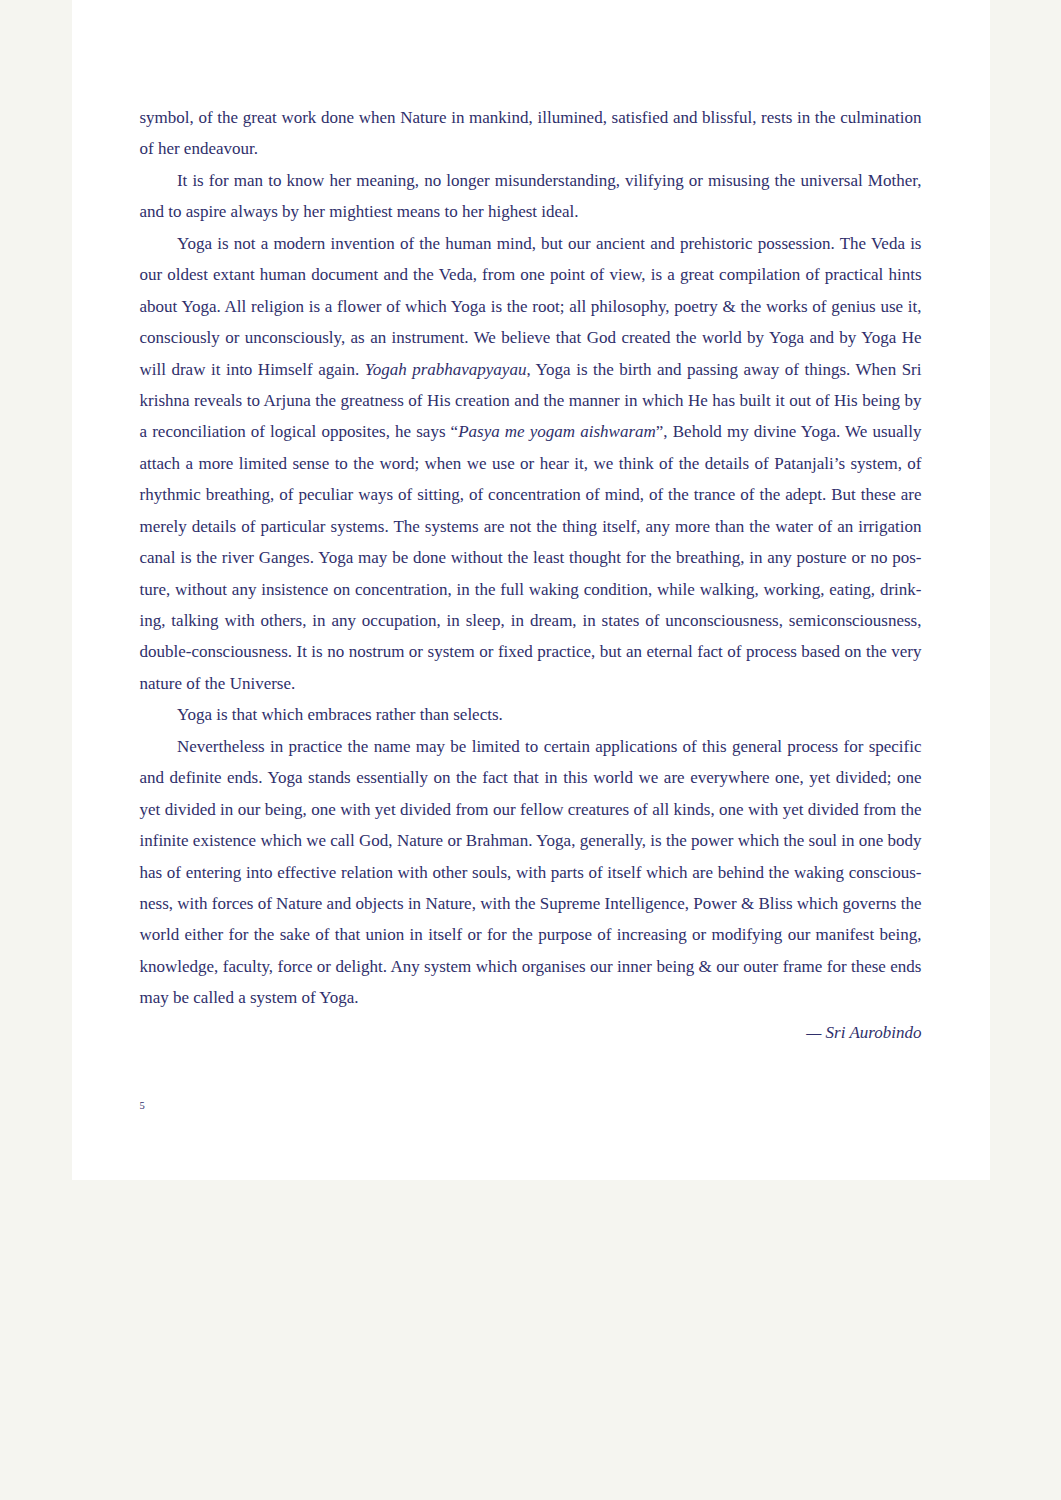symbol, of the great work done when Nature in mankind, illumined, satisfied and blissful, rests in the culmination of her endeavour.
It is for man to know her meaning, no longer misunderstanding, vilifying or misusing the universal Mother, and to aspire always by her mightiest means to her highest ideal.
Yoga is not a modern invention of the human mind, but our ancient and prehistoric possession. The Veda is our oldest extant human document and the Veda, from one point of view, is a great compilation of practical hints about Yoga. All religion is a flower of which Yoga is the root; all philosophy, poetry & the works of genius use it, consciously or unconsciously, as an instrument. We believe that God created the world by Yoga and by Yoga He will draw it into Himself again. Yogah prabhavapyayau, Yoga is the birth and passing away of things. When Sri krishna reveals to Arjuna the greatness of His creation and the manner in which He has built it out of His being by a reconciliation of logical opposites, he says “Pasya me yogam aishwaram”, Behold my divine Yoga. We usually attach a more limited sense to the word; when we use or hear it, we think of the details of Patanjali’s system, of rhythmic breathing, of peculiar ways of sitting, of concentration of mind, of the trance of the adept. But these are merely details of particular systems. The systems are not the thing itself, any more than the water of an irrigation canal is the river Ganges. Yoga may be done without the least thought for the breathing, in any posture or no posture, without any insistence on concentration, in the full waking condition, while walking, working, eating, drinking, talking with others, in any occupation, in sleep, in dream, in states of unconsciousness, semiconsciousness, double-consciousness. It is no nostrum or system or fixed practice, but an eternal fact of process based on the very nature of the Universe.
Yoga is that which embraces rather than selects.
Nevertheless in practice the name may be limited to certain applications of this general process for specific and definite ends. Yoga stands essentially on the fact that in this world we are everywhere one, yet divided; one yet divided in our being, one with yet divided from our fellow creatures of all kinds, one with yet divided from the infinite existence which we call God, Nature or Brahman. Yoga, generally, is the power which the soul in one body has of entering into effective relation with other souls, with parts of itself which are behind the waking consciousness, with forces of Nature and objects in Nature, with the Supreme Intelligence, Power & Bliss which governs the world either for the sake of that union in itself or for the purpose of increasing or modifying our manifest being, knowledge, faculty, force or delight. Any system which organises our inner being & our outer frame for these ends may be called a system of Yoga.
— Sri Aurobindo
5